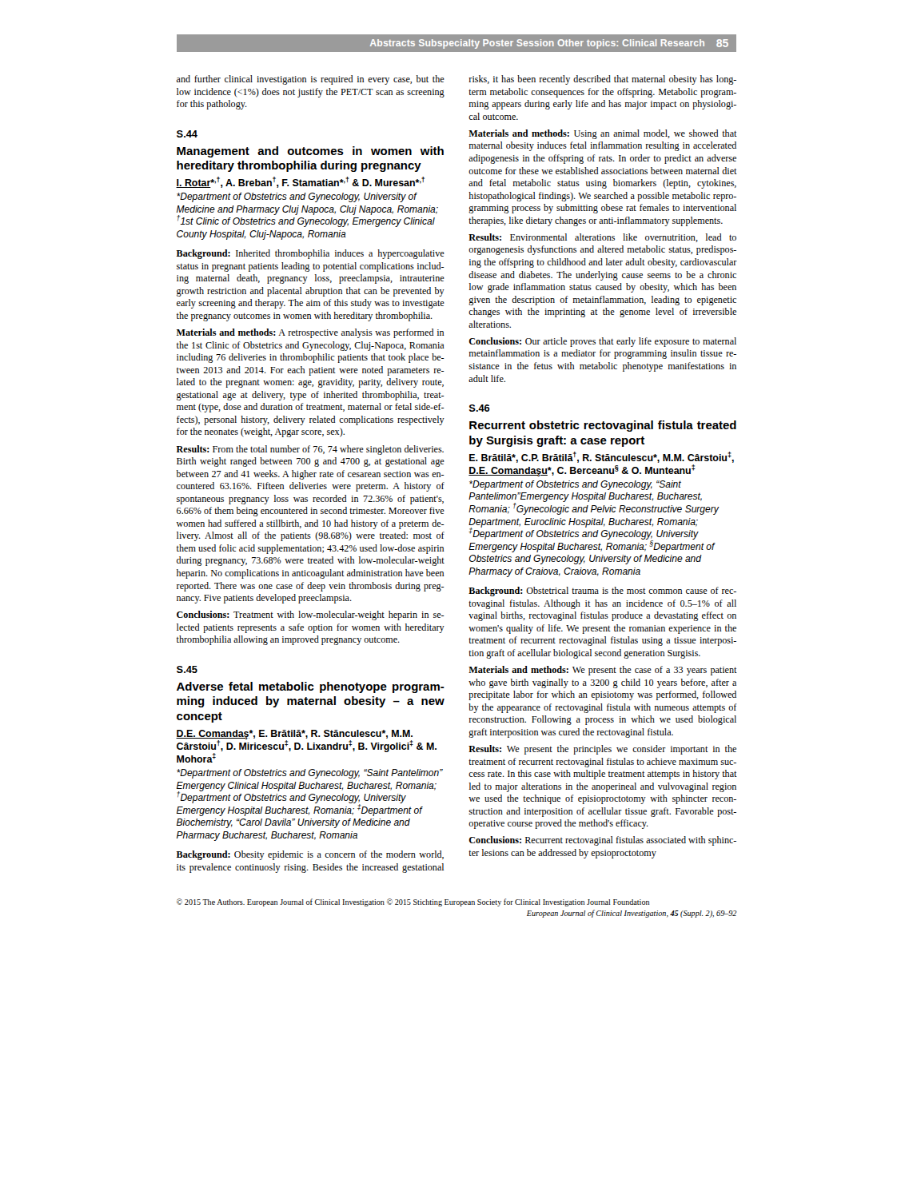Abstracts Subspecialty Poster Session Other topics: Clinical Research
85
and further clinical investigation is required in every case, but the low incidence (<1%) does not justify the PET/CT scan as screening for this pathology.
S.44
Management and outcomes in women with hereditary thrombophilia during pregnancy
I. Rotar*,†, A. Breban†, F. Stamatian*,† & D. Muresan*,†
*Department of Obstetrics and Gynecology, University of Medicine and Pharmacy Cluj Napoca, Cluj Napoca, Romania; †1st Clinic of Obstetrics and Gynecology, Emergency Clinical County Hospital, Cluj-Napoca, Romania
Background: Inherited thrombophilia induces a hypercoagulative status in pregnant patients leading to potential complications including maternal death, pregnancy loss, preeclampsia, intrauterine growth restriction and placental abruption that can be prevented by early screening and therapy. The aim of this study was to investigate the pregnancy outcomes in women with hereditary thrombophilia.
Materials and methods: A retrospective analysis was performed in the 1st Clinic of Obstetrics and Gynecology, Cluj-Napoca, Romania including 76 deliveries in thrombophilic patients that took place between 2013 and 2014. For each patient were noted parameters related to the pregnant women: age, gravidity, parity, delivery route, gestational age at delivery, type of inherited thrombophilia, treatment (type, dose and duration of treatment, maternal or fetal side-effects), personal history, delivery related complications respectively for the neonates (weight, Apgar score, sex).
Results: From the total number of 76, 74 where singleton deliveries. Birth weight ranged between 700 g and 4700 g, at gestational age between 27 and 41 weeks. A higher rate of cesarean section was encountered 63.16%. Fifteen deliveries were preterm. A history of spontaneous pregnancy loss was recorded in 72.36% of patient's, 6.66% of them being encountered in second trimester. Moreover five women had suffered a stillbirth, and 10 had history of a preterm delivery. Almost all of the patients (98.68%) were treated: most of them used folic acid supplementation; 43.42% used low-dose aspirin during pregnancy, 73.68% were treated with low-molecular-weight heparin. No complications in anticoagulant administration have been reported. There was one case of deep vein thrombosis during pregnancy. Five patients developed preeclampsia.
Conclusions: Treatment with low-molecular-weight heparin in selected patients represents a safe option for women with hereditary thrombophilia allowing an improved pregnancy outcome.
S.45
Adverse fetal metabolic phenotyope programming induced by maternal obesity – a new concept
D.E. Comandaş*, E. Brătilă*, R. Stănculescu*, M.M. Cârstoiu†, D. Miricescu‡, D. Lixandru‡, B. Virgolici‡ & M. Mohora‡
*Department of Obstetrics and Gynecology, “Saint Pantelimon” Emergency Clinical Hospital Bucharest, Bucharest, Romania; †Department of Obstetrics and Gynecology, University Emergency Hospital Bucharest, Romania; ‡Department of Biochemistry, “Carol Davila” University of Medicine and Pharmacy Bucharest, Bucharest, Romania
Background: Obesity epidemic is a concern of the modern world, its prevalence continuosly rising. Besides the increased gestational risks, it has been recently described that maternal obesity has long-term metabolic consequences for the offspring. Metabolic programming appears during early life and has major impact on physiological outcome.
Materials and methods: Using an animal model, we showed that maternal obesity induces fetal inflammation resulting in accelerated adipogenesis in the offspring of rats. In order to predict an adverse outcome for these we established associations between maternal diet and fetal metabolic status using biomarkers (leptin, cytokines, histopathological findings). We searched a possible metabolic reprogramming process by submitting obese rat females to interventional therapies, like dietary changes or anti-inflammatory supplements.
Results: Environmental alterations like overnutrition, lead to organogenesis dysfunctions and altered metabolic status, predisposing the offspring to childhood and later adult obesity, cardiovascular disease and diabetes. The underlying cause seems to be a chronic low grade inflammation status caused by obesity, which has been given the description of metainflammation, leading to epigenetic changes with the imprinting at the genome level of irreversible alterations.
Conclusions: Our article proves that early life exposure to maternal metainflammation is a mediator for programming insulin tissue resistance in the fetus with metabolic phenotype manifestations in adult life.
S.46
Recurrent obstetric rectovaginal fistula treated by Surgisis graft: a case report
E. Brătilă*, C.P. Brătilă†, R. Stănculescu*, M.M. Cârstoiu‡, D.E. Comandaşu*, C. Berceanu§ & O. Munteanu‡
*Department of Obstetrics and Gynecology, “Saint Pantelimon”Emergency Hospital Bucharest, Bucharest, Romania; †Gynecologic and Pelvic Reconstructive Surgery Department, Euroclinic Hospital, Bucharest, Romania; ‡Department of Obstetrics and Gynecology, University Emergency Hospital Bucharest, Romania; §Department of Obstetrics and Gynecology, University of Medicine and Pharmacy of Craiova, Craiova, Romania
Background: Obstetrical trauma is the most common cause of rectovaginal fistulas. Although it has an incidence of 0.5–1% of all vaginal births, rectovaginal fistulas produce a devastating effect on women's quality of life. We present the romanian experience in the treatment of recurrent rectovaginal fistulas using a tissue interposition graft of acellular biological second generation Surgisis.
Materials and methods: We present the case of a 33 years patient who gave birth vaginally to a 3200 g child 10 years before, after a precipitate labor for which an episiotomy was performed, followed by the appearance of rectovaginal fistula with numeous attempts of reconstruction. Following a process in which we used biological graft interposition was cured the rectovaginal fistula.
Results: We present the principles we consider important in the treatment of recurrent rectovaginal fistulas to achieve maximum success rate. In this case with multiple treatment attempts in history that led to major alterations in the anoperineal and vulvovaginal region we used the technique of episioproctotomy with sphincter reconstruction and interposition of acellular tissue graft. Favorable postoperative course proved the method's efficacy.
Conclusions: Recurrent rectovaginal fistulas associated with sphincter lesions can be addressed by epsioproctotomy
© 2015 The Authors. European Journal of Clinical Investigation © 2015 Stichting European Society for Clinical Investigation Journal Foundation
European Journal of Clinical Investigation, 45 (Suppl. 2), 69–92